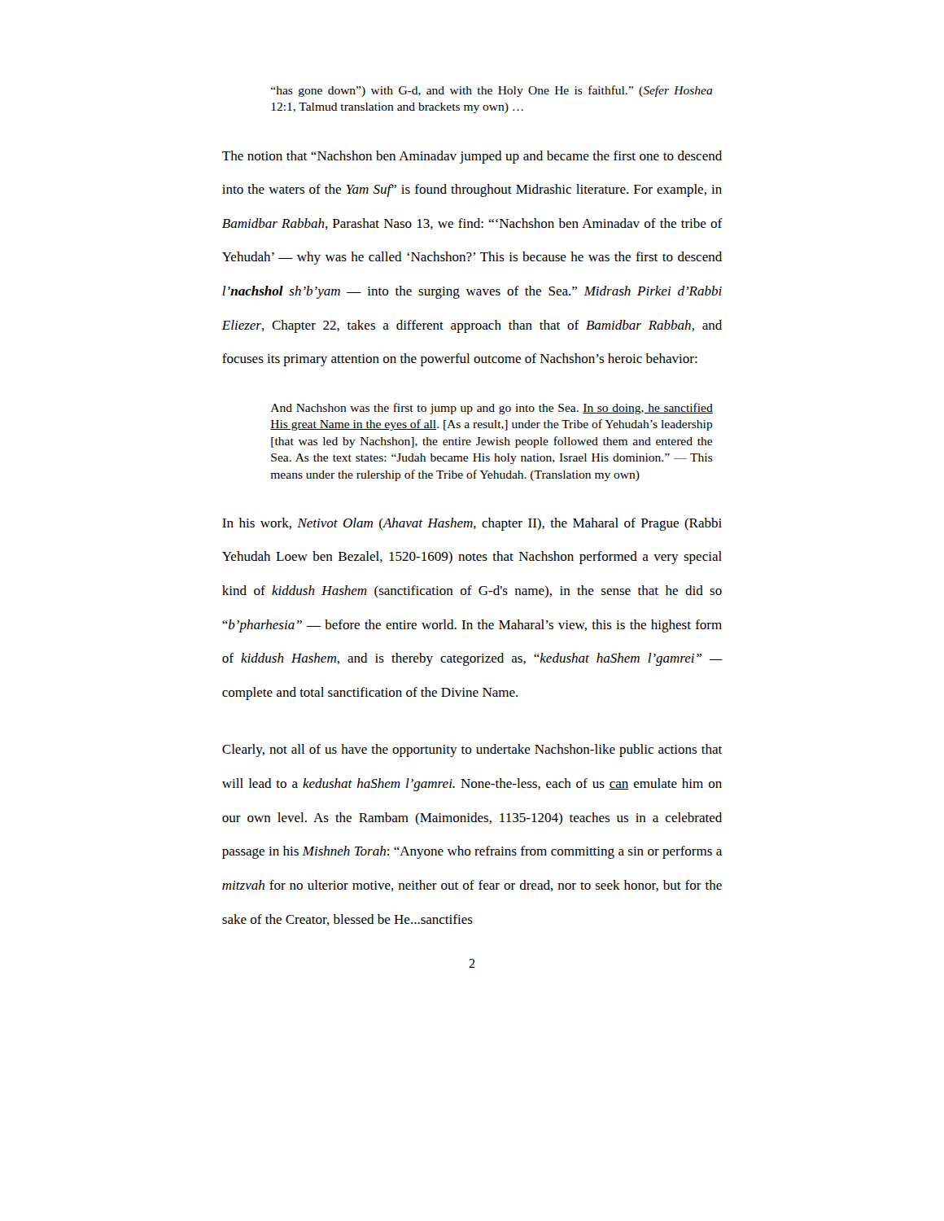“has gone down”) with G-d, and with the Holy One He is faithful.” (Sefer Hoshea 12:1, Talmud translation and brackets my own) …
The notion that “Nachshon ben Aminadav jumped up and became the first one to descend into the waters of the Yam Suf” is found throughout Midrashic literature. For example, in Bamidbar Rabbah, Parashat Naso 13, we find: “‘Nachshon ben Aminadav of the tribe of Yehudah’ — why was he called ‘Nachshon?’ This is because he was the first to descend l’nachshol sh’b’yam — into the surging waves of the Sea.” Midrash Pirkei d’Rabbi Eliezer, Chapter 22, takes a different approach than that of Bamidbar Rabbah, and focuses its primary attention on the powerful outcome of Nachshon’s heroic behavior:
And Nachshon was the first to jump up and go into the Sea. In so doing, he sanctified His great Name in the eyes of all. [As a result,] under the Tribe of Yehudah’s leadership [that was led by Nachshon], the entire Jewish people followed them and entered the Sea. As the text states: “Judah became His holy nation, Israel His dominion.” — This means under the rulership of the Tribe of Yehudah. (Translation my own)
In his work, Netivot Olam (Ahavat Hashem, chapter II), the Maharal of Prague (Rabbi Yehudah Loew ben Bezalel, 1520-1609) notes that Nachshon performed a very special kind of kiddush Hashem (sanctification of G-d's name), in the sense that he did so “b’pharhesia” — before the entire world. In the Maharal’s view, this is the highest form of kiddush Hashem, and is thereby categorized as, “kedushat haShem l’gamrei” — complete and total sanctification of the Divine Name.
Clearly, not all of us have the opportunity to undertake Nachshon-like public actions that will lead to a kedushat haShem l’gamrei. None-the-less, each of us can emulate him on our own level. As the Rambam (Maimonides, 1135-1204) teaches us in a celebrated passage in his Mishneh Torah: “Anyone who refrains from committing a sin or performs a mitzvah for no ulterior motive, neither out of fear or dread, nor to seek honor, but for the sake of the Creator, blessed be He...sanctifies
2